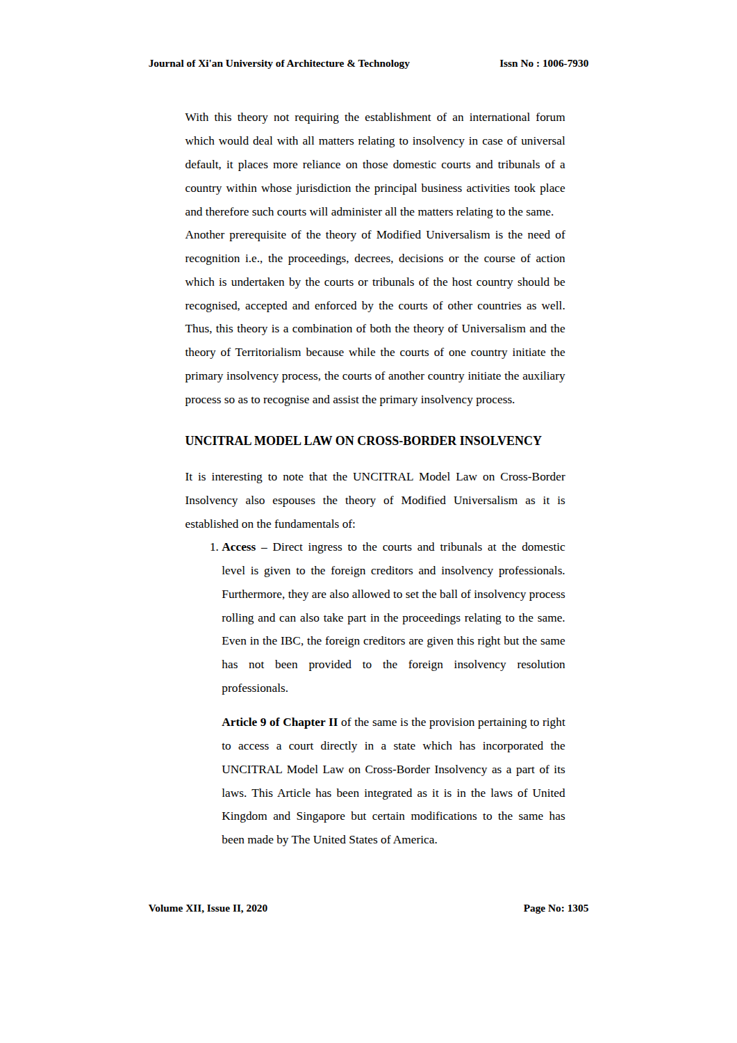Journal of Xi'an University of Architecture & Technology Issn No : 1006-7930
With this theory not requiring the establishment of an international forum which would deal with all matters relating to insolvency in case of universal default, it places more reliance on those domestic courts and tribunals of a country within whose jurisdiction the principal business activities took place and therefore such courts will administer all the matters relating to the same.
Another prerequisite of the theory of Modified Universalism is the need of recognition i.e., the proceedings, decrees, decisions or the course of action which is undertaken by the courts or tribunals of the host country should be recognised, accepted and enforced by the courts of other countries as well. Thus, this theory is a combination of both the theory of Universalism and the theory of Territorialism because while the courts of one country initiate the primary insolvency process, the courts of another country initiate the auxiliary process so as to recognise and assist the primary insolvency process.
UNCITRAL MODEL LAW ON CROSS-BORDER INSOLVENCY
It is interesting to note that the UNCITRAL Model Law on Cross-Border Insolvency also espouses the theory of Modified Universalism as it is established on the fundamentals of:
Access – Direct ingress to the courts and tribunals at the domestic level is given to the foreign creditors and insolvency professionals. Furthermore, they are also allowed to set the ball of insolvency process rolling and can also take part in the proceedings relating to the same. Even in the IBC, the foreign creditors are given this right but the same has not been provided to the foreign insolvency resolution professionals.
Article 9 of Chapter II of the same is the provision pertaining to right to access a court directly in a state which has incorporated the UNCITRAL Model Law on Cross-Border Insolvency as a part of its laws. This Article has been integrated as it is in the laws of United Kingdom and Singapore but certain modifications to the same has been made by The United States of America.
Volume XII, Issue II, 2020 Page No: 1305